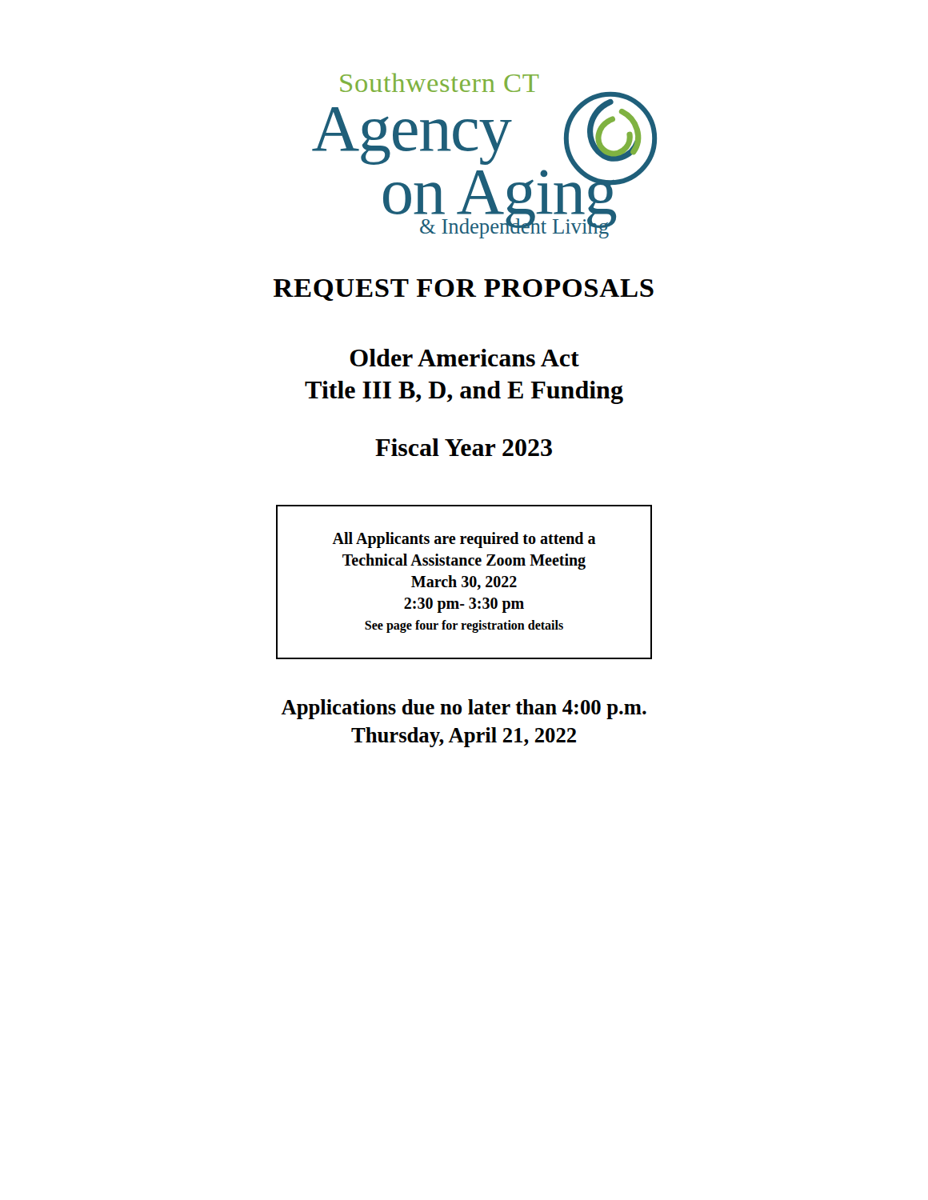Southwestern CT Agency on Aging & Independent Living
REQUEST FOR PROPOSALS
Older Americans Act Title III B, D, and E Funding
Fiscal Year 2023
All Applicants are required to attend a
Technical Assistance Zoom Meeting
March 30, 2022
2:30 pm- 3:30 pm
See page four for registration details
Applications due no later than 4:00 p.m.
Thursday, April 21, 2022